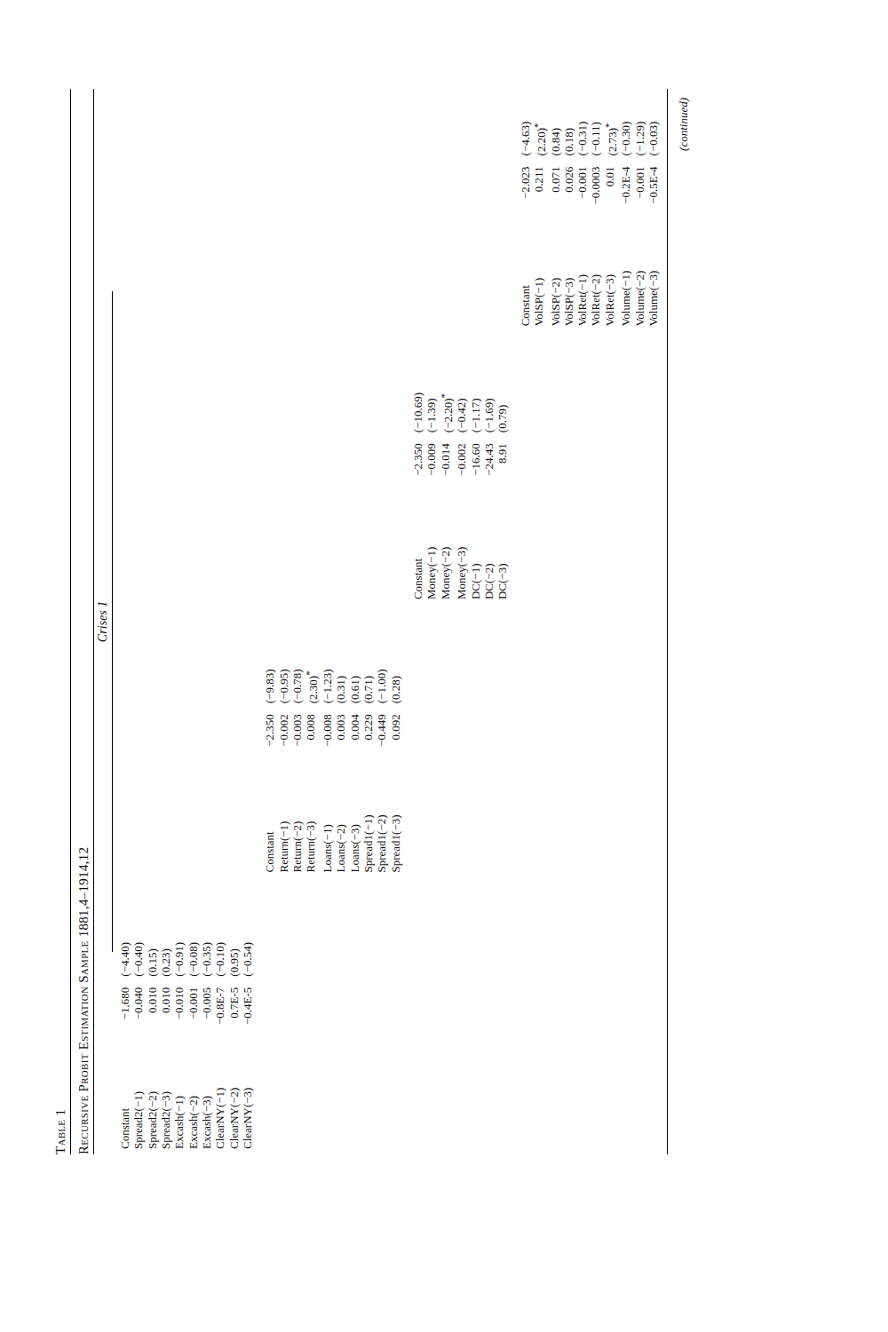Table 1
Recursive Probit Estimation Sample 1881,4–1914,12
Crises 1
| Constant | −1.680 | (−4.40) | | | | | | | | | | | | |
| Spread2(−1) | −0.040 | (−0.40) | | |
| Spread2(−2) | 0.010 | (0.15) | | |
| Spread2(−3) | 0.010 | (0.23) | | |
| Excash(−1) | −0.010 | (−0.91) | | |
| Excash(−2) | −0.001 | (−0.08) | | |
| Excash(−3) | −0.005 | (−0.35) | | |
| ClearNY(−1) | −0.8E-7 | (−0.10) | | |
| ClearNY(−2) | 0.7E-5 | (0.95) | | |
| ClearNY(−3) | −0.4E-5 | (−0.54) | | |
| | | | | Constant | −2.350 | (−9.83) | | |
| | Return(−1) | −0.002 | (−0.95) | | |
| | Return(−2) | −0.003 | (−0.78) | | |
| | Return(−3) | 0.008 | (2.30) * | | |
| | Loans(−1) | −0.008 | (−1.23) | | |
| | Loans(−2) | 0.003 | (0.31) | | |
| | Loans(−3) | 0.004 | (0.61) | | |
| | Spread1(−1) | 0.229 | (0.71) | | |
| | Spread1(−2) | −0.449 | (−1.00) | | |
| | Spread1(−3) | 0.092 | (0.28) | | |
| | Constant | −2.350 | (−10.69) | | |
| | Money(−1) | −0.009 | (−1.39) | | |
| | Money(−2) | −0.014 | (−2.20) * | | |
| | Money(−3) | −0.002 | (−0.42) | | |
| | DC(−1) | −16.60 | (−1.17) | | |
| | DC(−2) | −24.43 | (−1.69) | | |
| | DC(−3) | 8.91 | (0.79) | | |
| | Constant | −2.023 | (−4.63) |
| | VolSP(−1) | 0.211 | (2.20) * |
| | VolSP(−2) | 0.071 | (0.84) |
| | VolSP(−3) | 0.026 | (0.18) |
| | VolRet(−1) | −0.001 | (−0.31) |
| | VolRet(−2) | −0.0003 | (−0.11) |
| | VolRet(−3) | 0.01 | (2.73) * |
| | Volume(−1) | −0.2E-4 | (−0.30) |
| | Volume(−2) | −0.001 | (−1.29) |
| | Volume(−3) | −0.5E-4 | (−0.03) |
(continued)